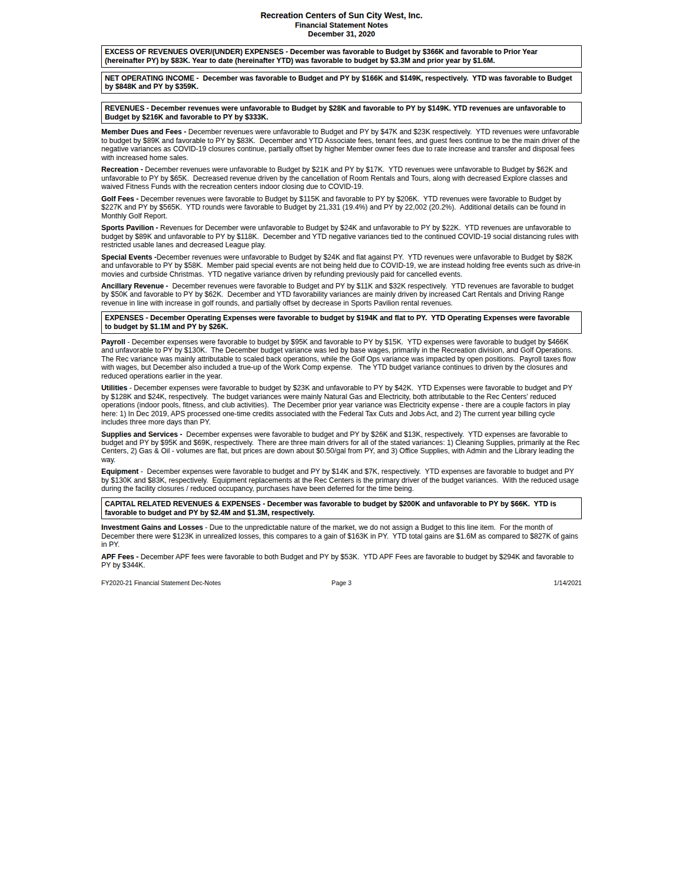Recreation Centers of Sun City West, Inc.
Financial Statement Notes
December 31, 2020
EXCESS OF REVENUES OVER/(UNDER) EXPENSES - December was favorable to Budget by $366K and favorable to Prior Year (hereinafter PY) by $83K. Year to date (hereinafter YTD) was favorable to budget by $3.3M and prior year by $1.6M.
NET OPERATING INCOME - December was favorable to Budget and PY by $166K and $149K, respectively. YTD was favorable to Budget by $848K and PY by $359K.
REVENUES - December revenues were unfavorable to Budget by $28K and favorable to PY by $149K. YTD revenues are unfavorable to Budget by $216K and favorable to PY by $333K.
Member Dues and Fees - December revenues were unfavorable to Budget and PY by $47K and $23K respectively. YTD revenues were unfavorable to budget by $89K and favorable to PY by $83K. December and YTD Associate fees, tenant fees, and guest fees continue to be the main driver of the negative variances as COVID-19 closures continue, partially offset by higher Member owner fees due to rate increase and transfer and disposal fees with increased home sales.
Recreation - December revenues were unfavorable to Budget by $21K and PY by $17K. YTD revenues were unfavorable to Budget by $62K and unfavorable to PY by $65K. Decreased revenue driven by the cancellation of Room Rentals and Tours, along with decreased Explore classes and waived Fitness Funds with the recreation centers indoor closing due to COVID-19.
Golf Fees - December revenues were favorable to Budget by $115K and favorable to PY by $206K. YTD revenues were favorable to Budget by $227K and PY by $565K. YTD rounds were favorable to Budget by 21,331 (19.4%) and PY by 22,002 (20.2%). Additional details can be found in Monthly Golf Report.
Sports Pavilion - Revenues for December were unfavorable to Budget by $24K and unfavorable to PY by $22K. YTD revenues are unfavorable to budget by $89K and unfavorable to PY by $118K. December and YTD negative variances tied to the continued COVID-19 social distancing rules with restricted usable lanes and decreased League play.
Special Events -December revenues were unfavorable to Budget by $24K and flat against PY. YTD revenues were unfavorable to Budget by $82K and unfavorable to PY by $58K. Member paid special events are not being held due to COVID-19, we are instead holding free events such as drive-in movies and curbside Christmas. YTD negative variance driven by refunding previously paid for cancelled events.
Ancillary Revenue - December revenues were favorable to Budget and PY by $11K and $32K respectively. YTD revenues are favorable to budget by $50K and favorable to PY by $62K. December and YTD favorability variances are mainly driven by increased Cart Rentals and Driving Range revenue in line with increase in golf rounds, and partially offset by decrease in Sports Pavilion rental revenues.
EXPENSES - December Operating Expenses were favorable to budget by $194K and flat to PY. YTD Operating Expenses were favorable to budget by $1.1M and PY by $26K.
Payroll - December expenses were favorable to budget by $95K and favorable to PY by $15K. YTD expenses were favorable to budget by $466K and unfavorable to PY by $130K. The December budget variance was led by base wages, primarily in the Recreation division, and Golf Operations. The Rec variance was mainly attributable to scaled back operations, while the Golf Ops variance was impacted by open positions. Payroll taxes flow with wages, but December also included a true-up of the Work Comp expense. The YTD budget variance continues to driven by the closures and reduced operations earlier in the year.
Utilities - December expenses were favorable to budget by $23K and unfavorable to PY by $42K. YTD Expenses were favorable to budget and PY by $128K and $24K, respectively. The budget variances were mainly Natural Gas and Electricity, both attributable to the Rec Centers' reduced operations (indoor pools, fitness, and club activities). The December prior year variance was Electricity expense - there are a couple factors in play here: 1) In Dec 2019, APS processed one-time credits associated with the Federal Tax Cuts and Jobs Act, and 2) The current year billing cycle includes three more days than PY.
Supplies and Services - December expenses were favorable to budget and PY by $26K and $13K, respectively. YTD expenses are favorable to budget and PY by $95K and $69K, respectively. There are three main drivers for all of the stated variances: 1) Cleaning Supplies, primarily at the Rec Centers, 2) Gas & Oil - volumes are flat, but prices are down about $0.50/gal from PY, and 3) Office Supplies, with Admin and the Library leading the way.
Equipment - December expenses were favorable to budget and PY by $14K and $7K, respectively. YTD expenses are favorable to budget and PY by $130K and $83K, respectively. Equipment replacements at the Rec Centers is the primary driver of the budget variances. With the reduced usage during the facility closures / reduced occupancy, purchases have been deferred for the time being.
CAPITAL RELATED REVENUES & EXPENSES - December was favorable to budget by $200K and unfavorable to PY by $66K. YTD is favorable to budget and PY by $2.4M and $1.3M, respectively.
Investment Gains and Losses - Due to the unpredictable nature of the market, we do not assign a Budget to this line item. For the month of December there were $123K in unrealized losses, this compares to a gain of $163K in PY. YTD total gains are $1.6M as compared to $827K of gains in PY.
APF Fees - December APF fees were favorable to both Budget and PY by $53K. YTD APF Fees are favorable to budget by $294K and favorable to PY by $344K.
FY2020-21 Financial Statement Dec-Notes
Page 3
1/14/2021